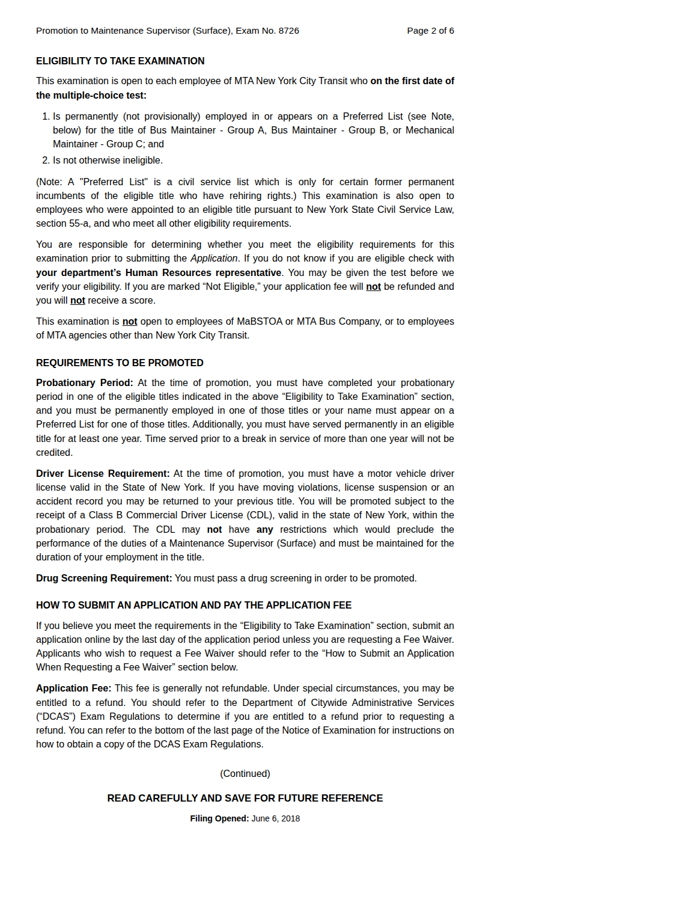Promotion to Maintenance Supervisor (Surface), Exam No. 8726
Page 2 of 6
Eligibility to Take Examination
This examination is open to each employee of MTA New York City Transit who on the first date of the multiple-choice test:
Is permanently (not provisionally) employed in or appears on a Preferred List (see Note, below) for the title of Bus Maintainer - Group A, Bus Maintainer - Group B, or Mechanical Maintainer - Group C; and
Is not otherwise ineligible.
(Note: A "Preferred List" is a civil service list which is only for certain former permanent incumbents of the eligible title who have rehiring rights.) This examination is also open to employees who were appointed to an eligible title pursuant to New York State Civil Service Law, section 55-a, and who meet all other eligibility requirements.
You are responsible for determining whether you meet the eligibility requirements for this examination prior to submitting the Application. If you do not know if you are eligible check with your department’s Human Resources representative. You may be given the test before we verify your eligibility. If you are marked “Not Eligible,” your application fee will not be refunded and you will not receive a score.
This examination is not open to employees of MaBSTOA or MTA Bus Company, or to employees of MTA agencies other than New York City Transit.
Requirements to be Promoted
Probationary Period: At the time of promotion, you must have completed your probationary period in one of the eligible titles indicated in the above “Eligibility to Take Examination” section, and you must be permanently employed in one of those titles or your name must appear on a Preferred List for one of those titles. Additionally, you must have served permanently in an eligible title for at least one year. Time served prior to a break in service of more than one year will not be credited.
Driver License Requirement: At the time of promotion, you must have a motor vehicle driver license valid in the State of New York. If you have moving violations, license suspension or an accident record you may be returned to your previous title. You will be promoted subject to the receipt of a Class B Commercial Driver License (CDL), valid in the state of New York, within the probationary period. The CDL may not have any restrictions which would preclude the performance of the duties of a Maintenance Supervisor (Surface) and must be maintained for the duration of your employment in the title.
Drug Screening Requirement: You must pass a drug screening in order to be promoted.
How to Submit an Application and Pay the Application Fee
If you believe you meet the requirements in the “Eligibility to Take Examination” section, submit an application online by the last day of the application period unless you are requesting a Fee Waiver. Applicants who wish to request a Fee Waiver should refer to the “How to Submit an Application When Requesting a Fee Waiver” section below.
Application Fee: This fee is generally not refundable. Under special circumstances, you may be entitled to a refund. You should refer to the Department of Citywide Administrative Services (“DCAS”) Exam Regulations to determine if you are entitled to a refund prior to requesting a refund. You can refer to the bottom of the last page of the Notice of Examination for instructions on how to obtain a copy of the DCAS Exam Regulations.
(Continued)
READ CAREFULLY AND SAVE FOR FUTURE REFERENCE
Filing Opened: June 6, 2018